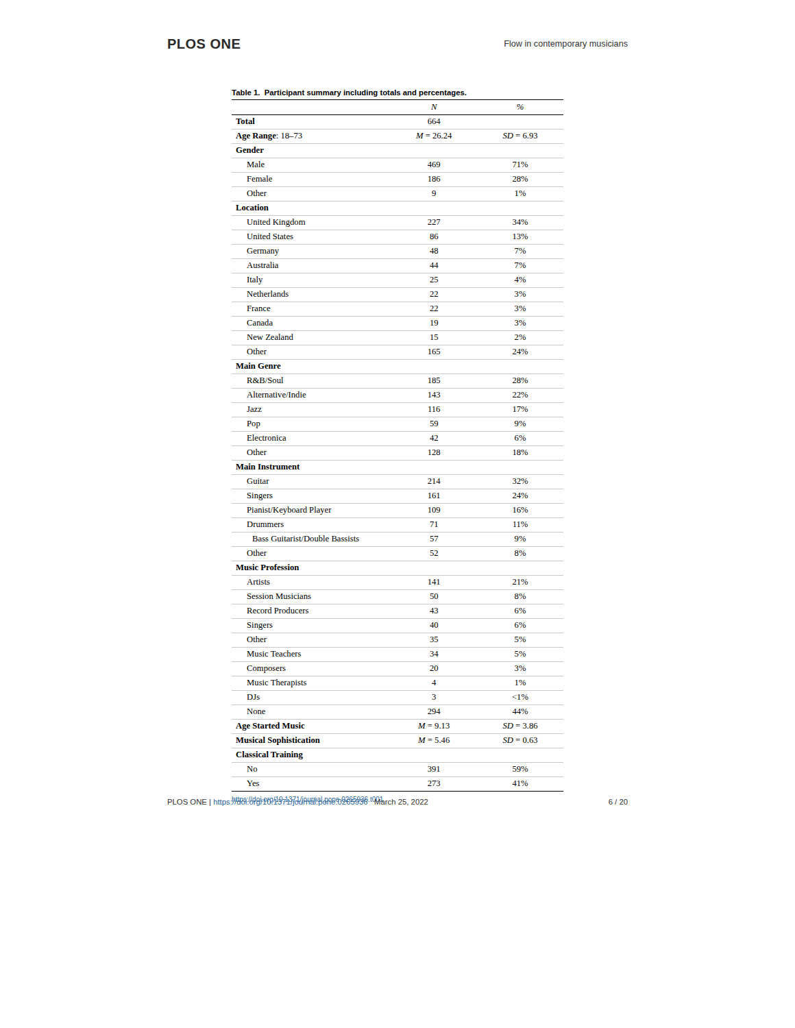PLOS ONE
Flow in contemporary musicians
Table 1. Participant summary including totals and percentages.
| | N | % |
| --- | --- | --- |
| Total | 664 | |
| Age Range : 18–73 | M = 26.24 | SD = 6.93 |
| Gender | | |
| Male | 469 | 71% |
| Female | 186 | 28% |
| Other | 9 | 1% |
| Location | | |
| United Kingdom | 227 | 34% |
| United States | 86 | 13% |
| Germany | 48 | 7% |
| Australia | 44 | 7% |
| Italy | 25 | 4% |
| Netherlands | 22 | 3% |
| France | 22 | 3% |
| Canada | 19 | 3% |
| New Zealand | 15 | 2% |
| Other | 165 | 24% |
| Main Genre | | |
| R&B/Soul | 185 | 28% |
| Alternative/Indie | 143 | 22% |
| Jazz | 116 | 17% |
| Pop | 59 | 9% |
| Electronica | 42 | 6% |
| Other | 128 | 18% |
| Main Instrument | | |
| Guitar | 214 | 32% |
| Singers | 161 | 24% |
| Pianist/Keyboard Player | 109 | 16% |
| Drummers | 71 | 11% |
| Bass Guitarist/Double Bassists | 57 | 9% |
| Other | 52 | 8% |
| Music Profession | | |
| Artists | 141 | 21% |
| Session Musicians | 50 | 8% |
| Record Producers | 43 | 6% |
| Singers | 40 | 6% |
| Other | 35 | 5% |
| Music Teachers | 34 | 5% |
| Composers | 20 | 3% |
| Music Therapists | 4 | 1% |
| DJs | 3 | <1% |
| None | 294 | 44% |
| Age Started Music | M = 9.13 | SD = 3.86 |
| Musical Sophistication | M = 5.46 | SD = 0.63 |
| Classical Training | | |
| No | 391 | 59% |
| Yes | 273 | 41% |
https://doi.org/10.1371/journal.pone.0265936.t001
PLOS ONE | https://doi.org/10.1371/journal.pone.0265936 March 25, 2022
6 / 20